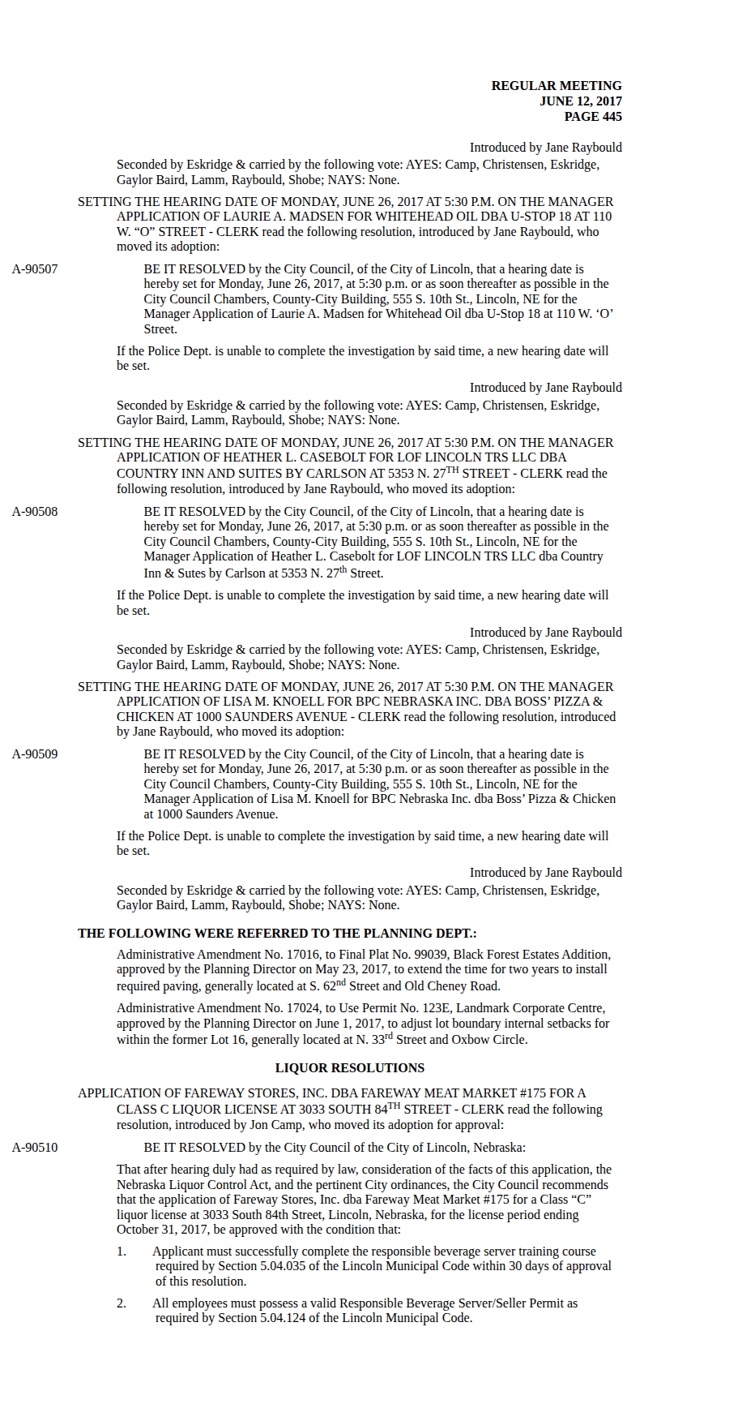REGULAR MEETING
JUNE 12, 2017
PAGE 445
Introduced by Jane Raybould
Seconded by Eskridge & carried by the following vote: AYES: Camp, Christensen, Eskridge, Gaylor Baird, Lamm, Raybould, Shobe; NAYS: None.
SETTING THE HEARING DATE OF MONDAY, JUNE 26, 2017 AT 5:30 P.M. ON THE MANAGER APPLICATION OF LAURIE A. MADSEN FOR WHITEHEAD OIL DBA U-STOP 18 AT 110 W. “O” STREET - CLERK read the following resolution, introduced by Jane Raybould, who moved its adoption:
A-90507 BE IT RESOLVED by the City Council, of the City of Lincoln, that a hearing date is hereby set for Monday, June 26, 2017, at 5:30 p.m. or as soon thereafter as possible in the City Council Chambers, County-City Building, 555 S. 10th St., Lincoln, NE for the Manager Application of Laurie A. Madsen for Whitehead Oil dba U-Stop 18 at 110 W. ‘O’ Street.
If the Police Dept. is unable to complete the investigation by said time, a new hearing date will be set.
Introduced by Jane Raybould
Seconded by Eskridge & carried by the following vote: AYES: Camp, Christensen, Eskridge, Gaylor Baird, Lamm, Raybould, Shobe; NAYS: None.
SETTING THE HEARING DATE OF MONDAY, JUNE 26, 2017 AT 5:30 P.M. ON THE MANAGER APPLICATION OF HEATHER L. CASEBOLT FOR LOF LINCOLN TRS LLC DBA COUNTRY INN AND SUITES BY CARLSON AT 5353 N. 27TH STREET - CLERK read the following resolution, introduced by Jane Raybould, who moved its adoption:
A-90508 BE IT RESOLVED by the City Council, of the City of Lincoln, that a hearing date is hereby set for Monday, June 26, 2017, at 5:30 p.m. or as soon thereafter as possible in the City Council Chambers, County-City Building, 555 S. 10th St., Lincoln, NE for the Manager Application of Heather L. Casebolt for LOF LINCOLN TRS LLC dba Country Inn & Sutes by Carlson at 5353 N. 27th Street.
If the Police Dept. is unable to complete the investigation by said time, a new hearing date will be set.
Introduced by Jane Raybould
Seconded by Eskridge & carried by the following vote: AYES: Camp, Christensen, Eskridge, Gaylor Baird, Lamm, Raybould, Shobe; NAYS: None.
SETTING THE HEARING DATE OF MONDAY, JUNE 26, 2017 AT 5:30 P.M. ON THE MANAGER APPLICATION OF LISA M. KNOELL FOR BPC NEBRASKA INC. DBA BOSS’ PIZZA & CHICKEN AT 1000 SAUNDERS AVENUE - CLERK read the following resolution, introduced by Jane Raybould, who moved its adoption:
A-90509 BE IT RESOLVED by the City Council, of the City of Lincoln, that a hearing date is hereby set for Monday, June 26, 2017, at 5:30 p.m. or as soon thereafter as possible in the City Council Chambers, County-City Building, 555 S. 10th St., Lincoln, NE for the Manager Application of Lisa M. Knoell for BPC Nebraska Inc. dba Boss’ Pizza & Chicken at 1000 Saunders Avenue.
If the Police Dept. is unable to complete the investigation by said time, a new hearing date will be set.
Introduced by Jane Raybould
Seconded by Eskridge & carried by the following vote: AYES: Camp, Christensen, Eskridge, Gaylor Baird, Lamm, Raybould, Shobe; NAYS: None.
THE FOLLOWING WERE REFERRED TO THE PLANNING DEPT.:
Administrative Amendment No. 17016, to Final Plat No. 99039, Black Forest Estates Addition, approved by the Planning Director on May 23, 2017, to extend the time for two years to install required paving, generally located at S. 62nd Street and Old Cheney Road.
Administrative Amendment No. 17024, to Use Permit No. 123E, Landmark Corporate Centre, approved by the Planning Director on June 1, 2017, to adjust lot boundary internal setbacks for within the former Lot 16, generally located at N. 33rd Street and Oxbow Circle.
LIQUOR RESOLUTIONS
APPLICATION OF FAREWAY STORES, INC. DBA FAREWAY MEAT MARKET #175 FOR A CLASS C LIQUOR LICENSE AT 3033 SOUTH 84TH STREET - CLERK read the following resolution, introduced by Jon Camp, who moved its adoption for approval:
A-90510 BE IT RESOLVED by the City Council of the City of Lincoln, Nebraska:
That after hearing duly had as required by law, consideration of the facts of this application, the Nebraska Liquor Control Act, and the pertinent City ordinances, the City Council recommends that the application of Fareway Stores, Inc. dba Fareway Meat Market #175 for a Class “C” liquor license at 3033 South 84th Street, Lincoln, Nebraska, for the license period ending October 31, 2017, be approved with the condition that:
1. Applicant must successfully complete the responsible beverage server training course required by Section 5.04.035 of the Lincoln Municipal Code within 30 days of approval of this resolution.
2. All employees must possess a valid Responsible Beverage Server/Seller Permit as required by Section 5.04.124 of the Lincoln Municipal Code.